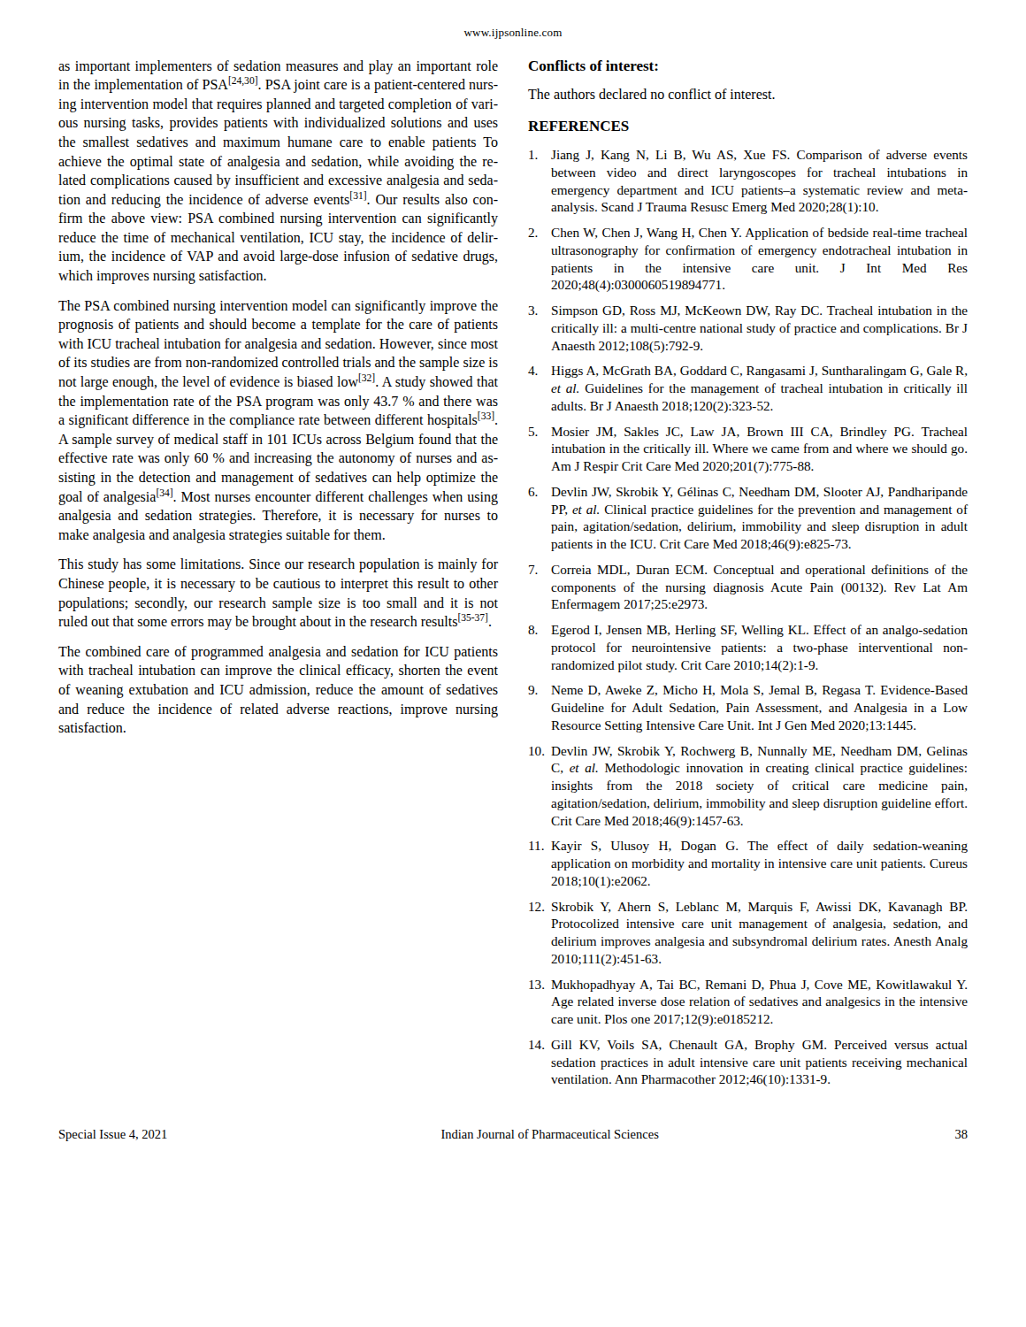www.ijpsonline.com
as important implementers of sedation measures and play an important role in the implementation of PSA[24,30]. PSA joint care is a patient-centered nursing intervention model that requires planned and targeted completion of various nursing tasks, provides patients with individualized solutions and uses the smallest sedatives and maximum humane care to enable patients To achieve the optimal state of analgesia and sedation, while avoiding the related complications caused by insufficient and excessive analgesia and sedation and reducing the incidence of adverse events[31]. Our results also confirm the above view: PSA combined nursing intervention can significantly reduce the time of mechanical ventilation, ICU stay, the incidence of delirium, the incidence of VAP and avoid large-dose infusion of sedative drugs, which improves nursing satisfaction.
The PSA combined nursing intervention model can significantly improve the prognosis of patients and should become a template for the care of patients with ICU tracheal intubation for analgesia and sedation. However, since most of its studies are from non-randomized controlled trials and the sample size is not large enough, the level of evidence is biased low[32]. A study showed that the implementation rate of the PSA program was only 43.7 % and there was a significant difference in the compliance rate between different hospitals[33]. A sample survey of medical staff in 101 ICUs across Belgium found that the effective rate was only 60 % and increasing the autonomy of nurses and assisting in the detection and management of sedatives can help optimize the goal of analgesia[34]. Most nurses encounter different challenges when using analgesia and sedation strategies. Therefore, it is necessary for nurses to make analgesia and analgesia strategies suitable for them.
This study has some limitations. Since our research population is mainly for Chinese people, it is necessary to be cautious to interpret this result to other populations; secondly, our research sample size is too small and it is not ruled out that some errors may be brought about in the research results[35-37].
The combined care of programmed analgesia and sedation for ICU patients with tracheal intubation can improve the clinical efficacy, shorten the event of weaning extubation and ICU admission, reduce the amount of sedatives and reduce the incidence of related adverse reactions, improve nursing satisfaction.
Conflicts of interest:
The authors declared no conflict of interest.
REFERENCES
Jiang J, Kang N, Li B, Wu AS, Xue FS. Comparison of adverse events between video and direct laryngoscopes for tracheal intubations in emergency department and ICU patients–a systematic review and meta-analysis. Scand J Trauma Resusc Emerg Med 2020;28(1):10.
Chen W, Chen J, Wang H, Chen Y. Application of bedside real-time tracheal ultrasonography for confirmation of emergency endotracheal intubation in patients in the intensive care unit. J Int Med Res 2020;48(4):0300060519894771.
Simpson GD, Ross MJ, McKeown DW, Ray DC. Tracheal intubation in the critically ill: a multi-centre national study of practice and complications. Br J Anaesth 2012;108(5):792-9.
Higgs A, McGrath BA, Goddard C, Rangasami J, Suntharalingam G, Gale R, et al. Guidelines for the management of tracheal intubation in critically ill adults. Br J Anaesth 2018;120(2):323-52.
Mosier JM, Sakles JC, Law JA, Brown III CA, Brindley PG. Tracheal intubation in the critically ill. Where we came from and where we should go. Am J Respir Crit Care Med 2020;201(7):775-88.
Devlin JW, Skrobik Y, Gélinas C, Needham DM, Slooter AJ, Pandharipande PP, et al. Clinical practice guidelines for the prevention and management of pain, agitation/sedation, delirium, immobility and sleep disruption in adult patients in the ICU. Crit Care Med 2018;46(9):e825-73.
Correia MDL, Duran ECM. Conceptual and operational definitions of the components of the nursing diagnosis Acute Pain (00132). Rev Lat Am Enfermagem 2017;25:e2973.
Egerod I, Jensen MB, Herling SF, Welling KL. Effect of an analgo-sedation protocol for neurointensive patients: a two-phase interventional non-randomized pilot study. Crit Care 2010;14(2):1-9.
Neme D, Aweke Z, Micho H, Mola S, Jemal B, Regasa T. Evidence-Based Guideline for Adult Sedation, Pain Assessment, and Analgesia in a Low Resource Setting Intensive Care Unit. Int J Gen Med 2020;13:1445.
Devlin JW, Skrobik Y, Rochwerg B, Nunnally ME, Needham DM, Gelinas C, et al. Methodologic innovation in creating clinical practice guidelines: insights from the 2018 society of critical care medicine pain, agitation/sedation, delirium, immobility and sleep disruption guideline effort. Crit Care Med 2018;46(9):1457-63.
Kayir S, Ulusoy H, Dogan G. The effect of daily sedation-weaning application on morbidity and mortality in intensive care unit patients. Cureus 2018;10(1):e2062.
Skrobik Y, Ahern S, Leblanc M, Marquis F, Awissi DK, Kavanagh BP. Protocolized intensive care unit management of analgesia, sedation, and delirium improves analgesia and subsyndromal delirium rates. Anesth Analg 2010;111(2):451-63.
Mukhopadhyay A, Tai BC, Remani D, Phua J, Cove ME, Kowitlawakul Y. Age related inverse dose relation of sedatives and analgesics in the intensive care unit. Plos one 2017;12(9):e0185212.
Gill KV, Voils SA, Chenault GA, Brophy GM. Perceived versus actual sedation practices in adult intensive care unit patients receiving mechanical ventilation. Ann Pharmacother 2012;46(10):1331-9.
Special Issue 4, 2021
Indian Journal of Pharmaceutical Sciences
38